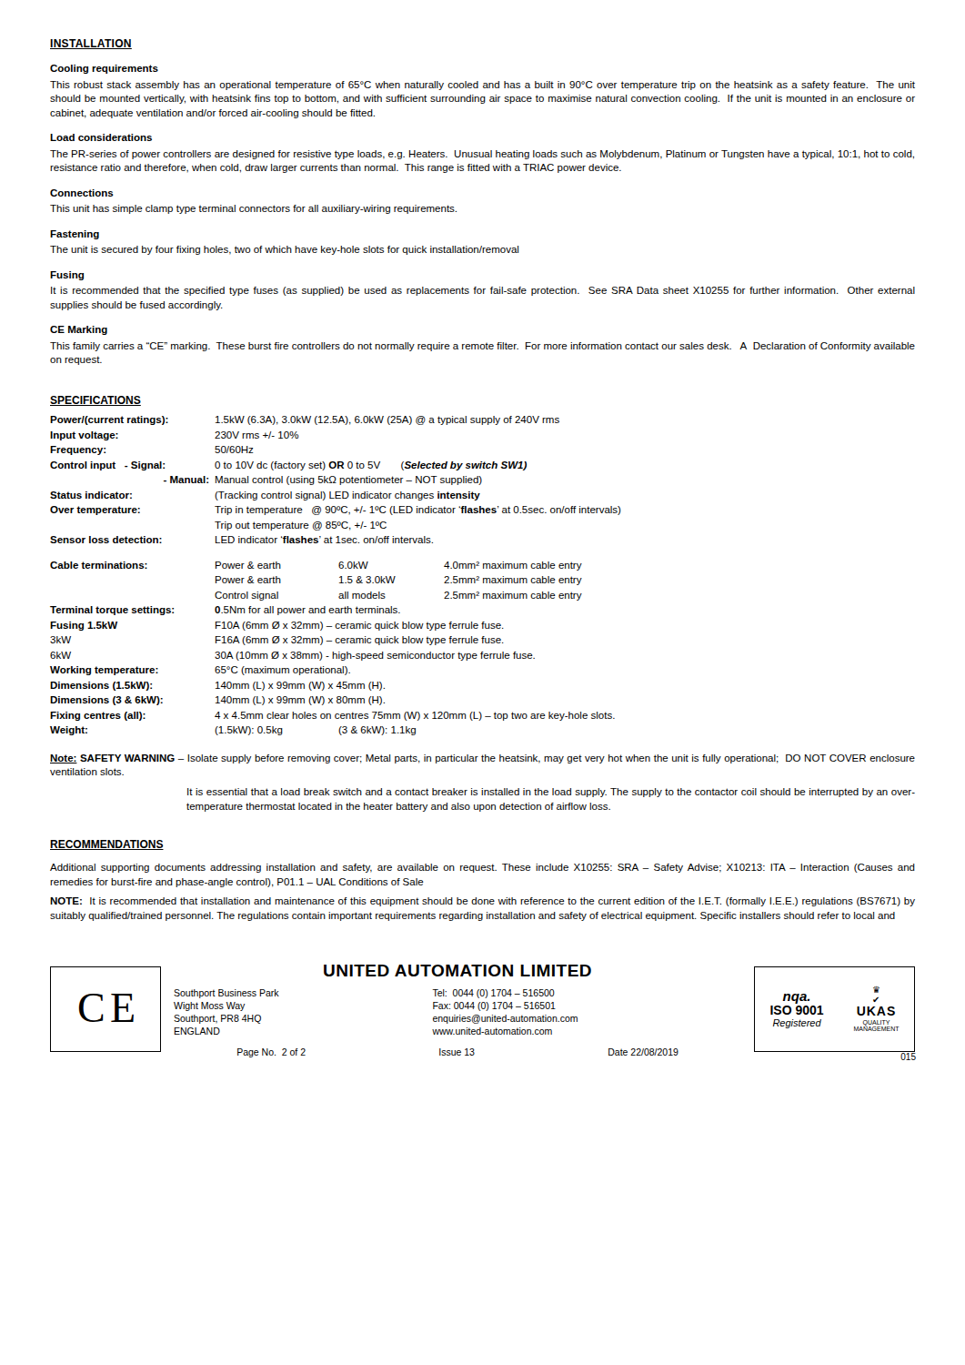INSTALLATION
Cooling requirements
This robust stack assembly has an operational temperature of 65°C when naturally cooled and has a built in 90°C over temperature trip on the heatsink as a safety feature. The unit should be mounted vertically, with heatsink fins top to bottom, and with sufficient surrounding air space to maximise natural convection cooling. If the unit is mounted in an enclosure or cabinet, adequate ventilation and/or forced air-cooling should be fitted.
Load considerations
The PR-series of power controllers are designed for resistive type loads, e.g. Heaters. Unusual heating loads such as Molybdenum, Platinum or Tungsten have a typical, 10:1, hot to cold, resistance ratio and therefore, when cold, draw larger currents than normal. This range is fitted with a TRIAC power device.
Connections
This unit has simple clamp type terminal connectors for all auxiliary-wiring requirements.
Fastening
The unit is secured by four fixing holes, two of which have key-hole slots for quick installation/removal
Fusing
It is recommended that the specified type fuses (as supplied) be used as replacements for fail-safe protection. See SRA Data sheet X10255 for further information. Other external supplies should be fused accordingly.
CE Marking
This family carries a “CE” marking. These burst fire controllers do not normally require a remote filter. For more information contact our sales desk. A Declaration of Conformity available on request.
SPECIFICATIONS
| Power/(current ratings): | 1.5kW (6.3A), 3.0kW (12.5A), 6.0kW (25A) @ a typical supply of 240V rms |
| Input voltage: | 230V rms +/- 10% |
| Frequency: | 50/60Hz |
| Control input - Signal: | 0 to 10V dc (factory set) OR 0 to 5V ( Selected by switch SW1) |
| - Manual: | Manual control (using 5kΩ potentiometer – NOT supplied) |
| Status indicator: | (Tracking control signal) LED indicator changes intensity |
| Over temperature: | Trip in temperature @ 90ºC, +/- 1ºC (LED indicator ‘ flashes ’ at 0.5sec. on/off intervals) |
| | Trip out temperature @ 85ºC, +/- 1ºC |
| Sensor loss detection: | LED indicator ‘ flashes ’ at 1sec. on/off intervals. |
| Cable terminations: | Power & earth | 6.0kW | 4.0mm² maximum cable entry |
| | Power & earth | 1.5 & 3.0kW | 2.5mm² maximum cable entry |
| | Control signal | all models | 2.5mm² maximum cable entry |
| Terminal torque settings: | 0 .5Nm for all power and earth terminals. |
| Fusing 1.5kW | F10A (6mm Ø x 32mm) – ceramic quick blow type ferrule fuse. |
| 3kW | F16A (6mm Ø x 32mm) – ceramic quick blow type ferrule fuse. |
| 6kW | 30A (10mm Ø x 38mm) - high-speed semiconductor type ferrule fuse. |
| Working temperature: | 65°C (maximum operational). |
| Dimensions (1.5kW): | 140mm (L) x 99mm (W) x 45mm (H). |
| Dimensions (3 & 6kW): | 140mm (L) x 99mm (W) x 80mm (H). |
| Fixing centres (all): | 4 x 4.5mm clear holes on centres 75mm (W) x 120mm (L) – top two are key-hole slots. |
| Weight: | (1.5kW): 0.5kg | (3 & 6kW): 1.1kg |
Note: SAFETY WARNING – Isolate supply before removing cover; Metal parts, in particular the heatsink, may get very hot when the unit is fully operational; DO NOT COVER enclosure ventilation slots.
It is essential that a load break switch and a contact breaker is installed in the load supply. The supply to the contactor coil should be interrupted by an over-temperature thermostat located in the heater battery and also upon detection of airflow loss.
RECOMMENDATIONS
Additional supporting documents addressing installation and safety, are available on request. These include X10255: SRA – Safety Advise; X10213: ITA – Interaction (Causes and remedies for burst-fire and phase-angle control), P01.1 – UAL Conditions of Sale
NOTE: It is recommended that installation and maintenance of this equipment should be done with reference to the current edition of the I.E.T. (formally I.E.E.) regulations (BS7671) by suitably qualified/trained personnel. The regulations contain important requirements regarding installation and safety of electrical equipment. Specific installers should refer to local and
C E
UNITED AUTOMATION LIMITED
| Southport Business Park | Tel: 0044 (0) 1704 – 516500 |
| Wight Moss Way | Fax: 0044 (0) 1704 – 516501 |
| Southport, PR8 4HQ | enquiries@united-automation.com |
| ENGLAND | www.united-automation.com |
Page No. 2 of 2 Issue 13 Date 22/08/2019
nqa.
ISO 9001
Registered
♛
✔
UKAS
QUALITY
MANAGEMENT
015